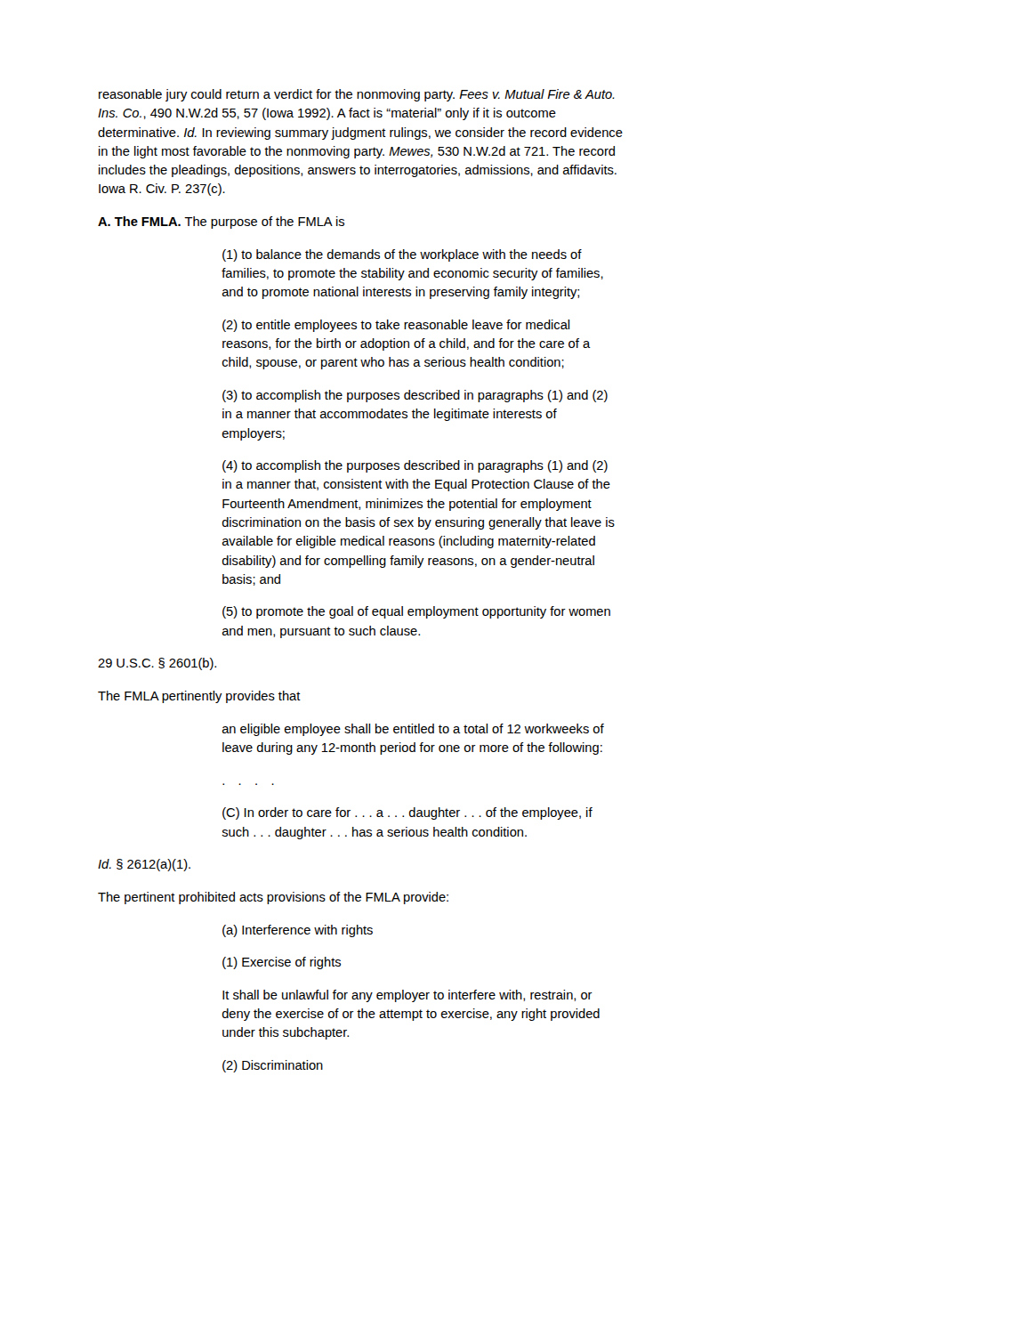reasonable jury could return a verdict for the nonmoving party. Fees v. Mutual Fire & Auto. Ins. Co., 490 N.W.2d 55, 57 (Iowa 1992). A fact is “material” only if it is outcome determinative. Id. In reviewing summary judgment rulings, we consider the record evidence in the light most favorable to the nonmoving party. Mewes, 530 N.W.2d at 721. The record includes the pleadings, depositions, answers to interrogatories, admissions, and affidavits. Iowa R. Civ. P. 237(c).
A. The FMLA. The purpose of the FMLA is
(1) to balance the demands of the workplace with the needs of families, to promote the stability and economic security of families, and to promote national interests in preserving family integrity;
(2) to entitle employees to take reasonable leave for medical reasons, for the birth or adoption of a child, and for the care of a child, spouse, or parent who has a serious health condition;
(3) to accomplish the purposes described in paragraphs (1) and (2) in a manner that accommodates the legitimate interests of employers;
(4) to accomplish the purposes described in paragraphs (1) and (2) in a manner that, consistent with the Equal Protection Clause of the Fourteenth Amendment, minimizes the potential for employment discrimination on the basis of sex by ensuring generally that leave is available for eligible medical reasons (including maternity-related disability) and for compelling family reasons, on a gender-neutral basis; and
(5) to promote the goal of equal employment opportunity for women and men, pursuant to such clause.
29 U.S.C. § 2601(b).
The FMLA pertinently provides that
an eligible employee shall be entitled to a total of 12 workweeks of leave during any 12-month period for one or more of the following:
. . . .
(C) In order to care for . . . a . . . daughter . . . of the employee, if such . . . daughter . . . has a serious health condition.
Id. § 2612(a)(1).
The pertinent prohibited acts provisions of the FMLA provide:
(a) Interference with rights
(1) Exercise of rights
It shall be unlawful for any employer to interfere with, restrain, or deny the exercise of or the attempt to exercise, any right provided under this subchapter.
(2) Discrimination